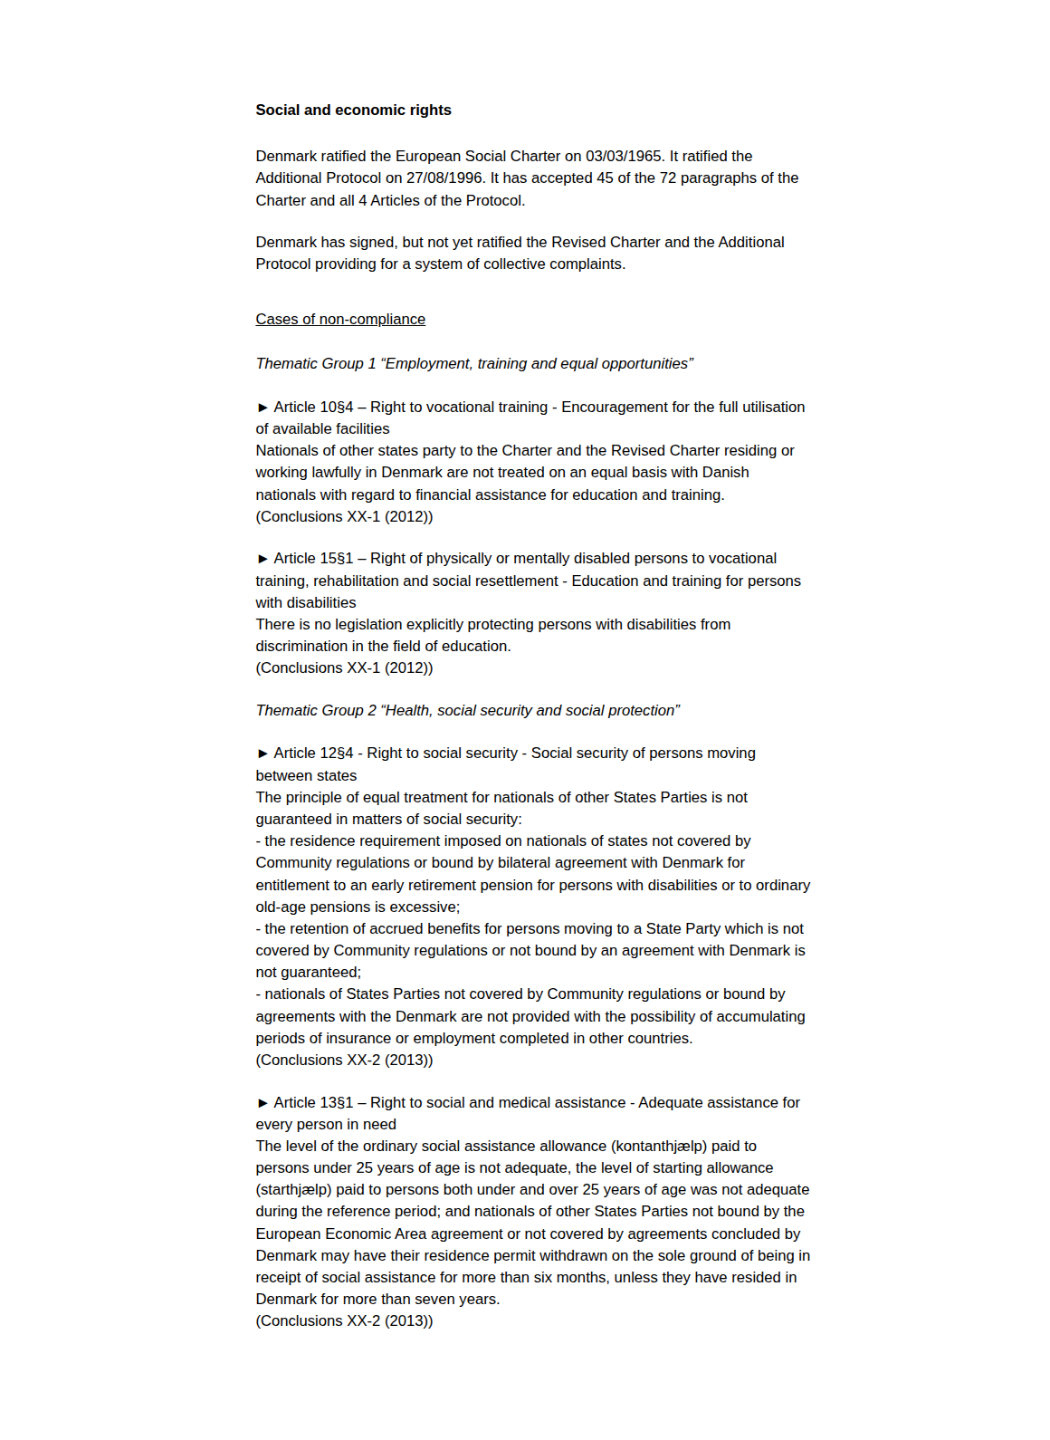Social and economic rights
Denmark ratified the European Social Charter on 03/03/1965. It ratified the Additional Protocol on 27/08/1996. It has accepted 45 of the 72 paragraphs of the Charter and all 4 Articles of the Protocol.
Denmark has signed, but not yet ratified the Revised Charter and the Additional Protocol providing for a system of collective complaints.
Cases of non-compliance
Thematic Group 1 “Employment, training and equal opportunities”
► Article 10§4 – Right to vocational training - Encouragement for the full utilisation of available facilities
Nationals of other states party to the Charter and the Revised Charter residing or working lawfully in Denmark are not treated on an equal basis with Danish nationals with regard to financial assistance for education and training.
(Conclusions XX-1 (2012))
► Article 15§1 – Right of physically or mentally disabled persons to vocational training, rehabilitation and social resettlement - Education and training for persons with disabilities
There is no legislation explicitly protecting persons with disabilities from discrimination in the field of education.
(Conclusions XX-1 (2012))
Thematic Group 2 “Health, social security and social protection”
► Article 12§4 - Right to social security - Social security of persons moving between states
The principle of equal treatment for nationals of other States Parties is not guaranteed in matters of social security:
- the residence requirement imposed on nationals of states not covered by Community regulations or bound by bilateral agreement with Denmark for entitlement to an early retirement pension for persons with disabilities or to ordinary old-age pensions is excessive;
- the retention of accrued benefits for persons moving to a State Party which is not covered by Community regulations or not bound by an agreement with Denmark is not guaranteed;
- nationals of States Parties not covered by Community regulations or bound by agreements with the Denmark are not provided with the possibility of accumulating periods of insurance or employment completed in other countries.
(Conclusions XX-2 (2013))
► Article 13§1 – Right to social and medical assistance - Adequate assistance for every person in need
The level of the ordinary social assistance allowance (kontanthjælp) paid to persons under 25 years of age is not adequate, the level of starting allowance (starthjælp) paid to persons both under and over 25 years of age was not adequate during the reference period; and nationals of other States Parties not bound by the European Economic Area agreement or not covered by agreements concluded by Denmark may have their residence permit withdrawn on the sole ground of being in receipt of social assistance for more than six months, unless they have resided in Denmark for more than seven years.
(Conclusions XX-2 (2013))